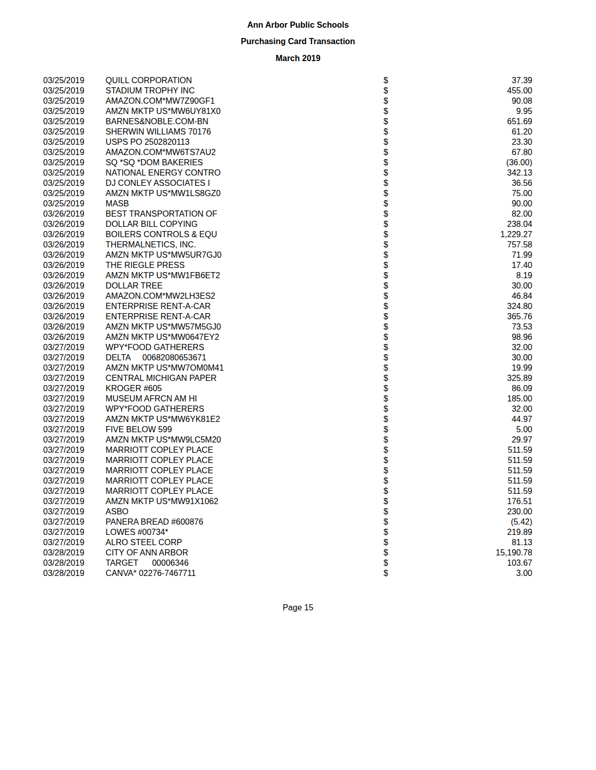Ann Arbor Public Schools
Purchasing Card Transaction
March 2019
| 03/25/2019 | QUILL CORPORATION | $ | 37.39 |
| 03/25/2019 | STADIUM TROPHY INC | $ | 455.00 |
| 03/25/2019 | AMAZON.COM*MW7Z90GF1 | $ | 90.08 |
| 03/25/2019 | AMZN MKTP US*MW6UY81X0 | $ | 9.95 |
| 03/25/2019 | BARNES&NOBLE.COM-BN | $ | 651.69 |
| 03/25/2019 | SHERWIN WILLIAMS 70176 | $ | 61.20 |
| 03/25/2019 | USPS PO 2502820113 | $ | 23.30 |
| 03/25/2019 | AMAZON.COM*MW6TS7AU2 | $ | 67.80 |
| 03/25/2019 | SQ *SQ *DOM BAKERIES | $ | (36.00) |
| 03/25/2019 | NATIONAL ENERGY CONTRO | $ | 342.13 |
| 03/25/2019 | DJ CONLEY ASSOCIATES I | $ | 36.56 |
| 03/25/2019 | AMZN MKTP US*MW1LS8GZ0 | $ | 75.00 |
| 03/25/2019 | MASB | $ | 90.00 |
| 03/26/2019 | BEST TRANSPORTATION OF | $ | 82.00 |
| 03/26/2019 | DOLLAR BILL COPYING | $ | 238.04 |
| 03/26/2019 | BOILERS CONTROLS & EQU | $ | 1,229.27 |
| 03/26/2019 | THERMALNETICS, INC. | $ | 757.58 |
| 03/26/2019 | AMZN MKTP US*MW5UR7GJ0 | $ | 71.99 |
| 03/26/2019 | THE RIEGLE PRESS | $ | 17.40 |
| 03/26/2019 | AMZN MKTP US*MW1FB6ET2 | $ | 8.19 |
| 03/26/2019 | DOLLAR TREE | $ | 30.00 |
| 03/26/2019 | AMAZON.COM*MW2LH3ES2 | $ | 46.84 |
| 03/26/2019 | ENTERPRISE RENT-A-CAR | $ | 324.80 |
| 03/26/2019 | ENTERPRISE RENT-A-CAR | $ | 365.76 |
| 03/26/2019 | AMZN MKTP US*MW57M5GJ0 | $ | 73.53 |
| 03/26/2019 | AMZN MKTP US*MW0647EY2 | $ | 98.96 |
| 03/27/2019 | WPY*FOOD GATHERERS | $ | 32.00 |
| 03/27/2019 | DELTA 00682080653671 | $ | 30.00 |
| 03/27/2019 | AMZN MKTP US*MW7OM0M41 | $ | 19.99 |
| 03/27/2019 | CENTRAL MICHIGAN PAPER | $ | 325.89 |
| 03/27/2019 | KROGER #605 | $ | 86.09 |
| 03/27/2019 | MUSEUM AFRCN AM HI | $ | 185.00 |
| 03/27/2019 | WPY*FOOD GATHERERS | $ | 32.00 |
| 03/27/2019 | AMZN MKTP US*MW6YK81E2 | $ | 44.97 |
| 03/27/2019 | FIVE BELOW 599 | $ | 5.00 |
| 03/27/2019 | AMZN MKTP US*MW9LC5M20 | $ | 29.97 |
| 03/27/2019 | MARRIOTT COPLEY PLACE | $ | 511.59 |
| 03/27/2019 | MARRIOTT COPLEY PLACE | $ | 511.59 |
| 03/27/2019 | MARRIOTT COPLEY PLACE | $ | 511.59 |
| 03/27/2019 | MARRIOTT COPLEY PLACE | $ | 511.59 |
| 03/27/2019 | MARRIOTT COPLEY PLACE | $ | 511.59 |
| 03/27/2019 | AMZN MKTP US*MW91X1062 | $ | 176.51 |
| 03/27/2019 | ASBO | $ | 230.00 |
| 03/27/2019 | PANERA BREAD #600876 | $ | (5.42) |
| 03/27/2019 | LOWES #00734* | $ | 219.89 |
| 03/27/2019 | ALRO STEEL CORP | $ | 81.13 |
| 03/28/2019 | CITY OF ANN ARBOR | $ | 15,190.78 |
| 03/28/2019 | TARGET 00006346 | $ | 103.67 |
| 03/28/2019 | CANVA* 02276-7467711 | $ | 3.00 |
Page 15